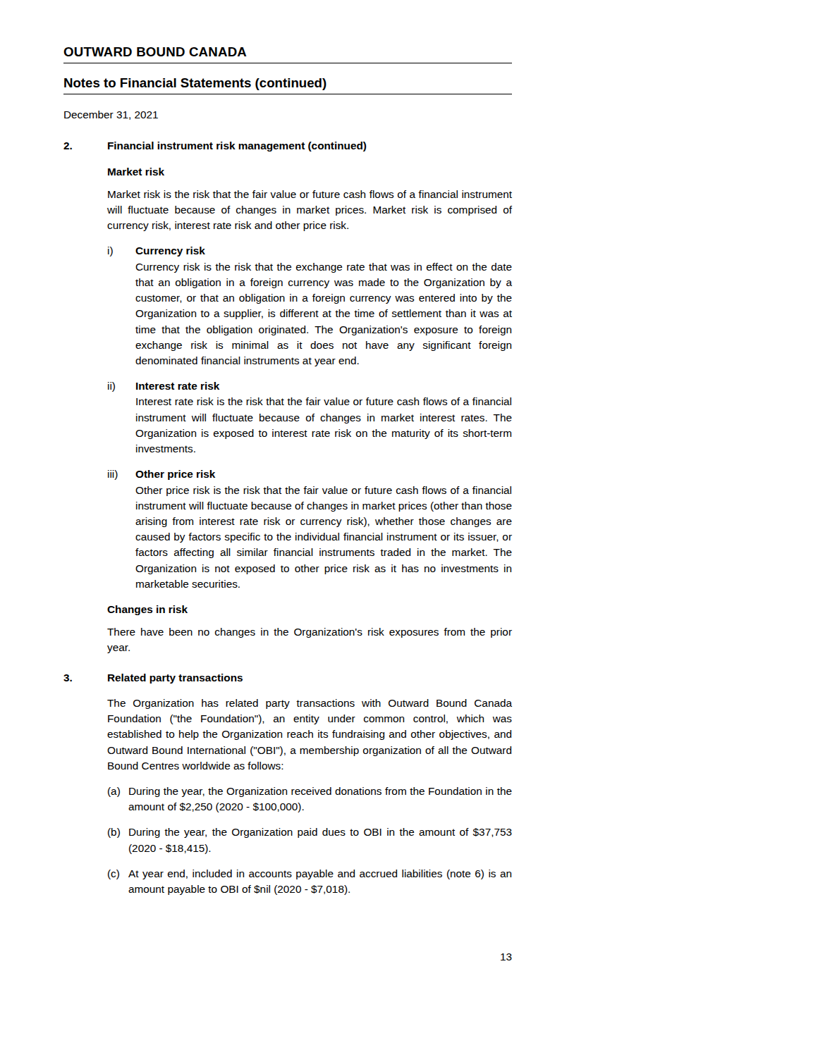OUTWARD BOUND CANADA
Notes to Financial Statements (continued)
December 31, 2021
2.
Financial instrument risk management (continued)
Market risk
Market risk is the risk that the fair value or future cash flows of a financial instrument will fluctuate because of changes in market prices. Market risk is comprised of currency risk, interest rate risk and other price risk.
i)
Currency risk
Currency risk is the risk that the exchange rate that was in effect on the date that an obligation in a foreign currency was made to the Organization by a customer, or that an obligation in a foreign currency was entered into by the Organization to a supplier, is different at the time of settlement than it was at time that the obligation originated. The Organization's exposure to foreign exchange risk is minimal as it does not have any significant foreign denominated financial instruments at year end.
ii)
Interest rate risk
Interest rate risk is the risk that the fair value or future cash flows of a financial instrument will fluctuate because of changes in market interest rates. The Organization is exposed to interest rate risk on the maturity of its short-term investments.
iii)
Other price risk
Other price risk is the risk that the fair value or future cash flows of a financial instrument will fluctuate because of changes in market prices (other than those arising from interest rate risk or currency risk), whether those changes are caused by factors specific to the individual financial instrument or its issuer, or factors affecting all similar financial instruments traded in the market. The Organization is not exposed to other price risk as it has no investments in marketable securities.
Changes in risk
There have been no changes in the Organization's risk exposures from the prior year.
3.
Related party transactions
The Organization has related party transactions with Outward Bound Canada Foundation ("the Foundation"), an entity under common control, which was established to help the Organization reach its fundraising and other objectives, and Outward Bound International ("OBI"), a membership organization of all the Outward Bound Centres worldwide as follows:
(a)
During the year, the Organization received donations from the Foundation in the amount of $2,250 (2020 - $100,000).
(b)
During the year, the Organization paid dues to OBI in the amount of $37,753 (2020 - $18,415).
(c)
At year end, included in accounts payable and accrued liabilities (note 6) is an amount payable to OBI of $nil (2020 - $7,018).
13